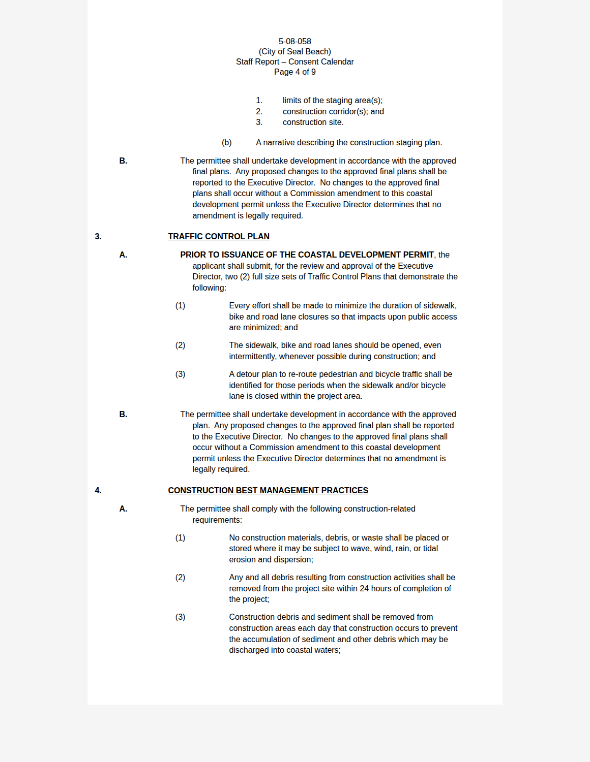5-08-058
(City of Seal Beach)
Staff Report – Consent Calendar
Page 4 of 9
1. limits of the staging area(s);
2. construction corridor(s); and
3. construction site.
(b) A narrative describing the construction staging plan.
B. The permittee shall undertake development in accordance with the approved final plans. Any proposed changes to the approved final plans shall be reported to the Executive Director. No changes to the approved final plans shall occur without a Commission amendment to this coastal development permit unless the Executive Director determines that no amendment is legally required.
3. TRAFFIC CONTROL PLAN
A. PRIOR TO ISSUANCE OF THE COASTAL DEVELOPMENT PERMIT, the applicant shall submit, for the review and approval of the Executive Director, two (2) full size sets of Traffic Control Plans that demonstrate the following:
(1) Every effort shall be made to minimize the duration of sidewalk, bike and road lane closures so that impacts upon public access are minimized; and
(2) The sidewalk, bike and road lanes should be opened, even intermittently, whenever possible during construction; and
(3) A detour plan to re-route pedestrian and bicycle traffic shall be identified for those periods when the sidewalk and/or bicycle lane is closed within the project area.
B. The permittee shall undertake development in accordance with the approved plan. Any proposed changes to the approved final plan shall be reported to the Executive Director. No changes to the approved final plans shall occur without a Commission amendment to this coastal development permit unless the Executive Director determines that no amendment is legally required.
4. CONSTRUCTION BEST MANAGEMENT PRACTICES
A. The permittee shall comply with the following construction-related requirements:
(1) No construction materials, debris, or waste shall be placed or stored where it may be subject to wave, wind, rain, or tidal erosion and dispersion;
(2) Any and all debris resulting from construction activities shall be removed from the project site within 24 hours of completion of the project;
(3) Construction debris and sediment shall be removed from construction areas each day that construction occurs to prevent the accumulation of sediment and other debris which may be discharged into coastal waters;